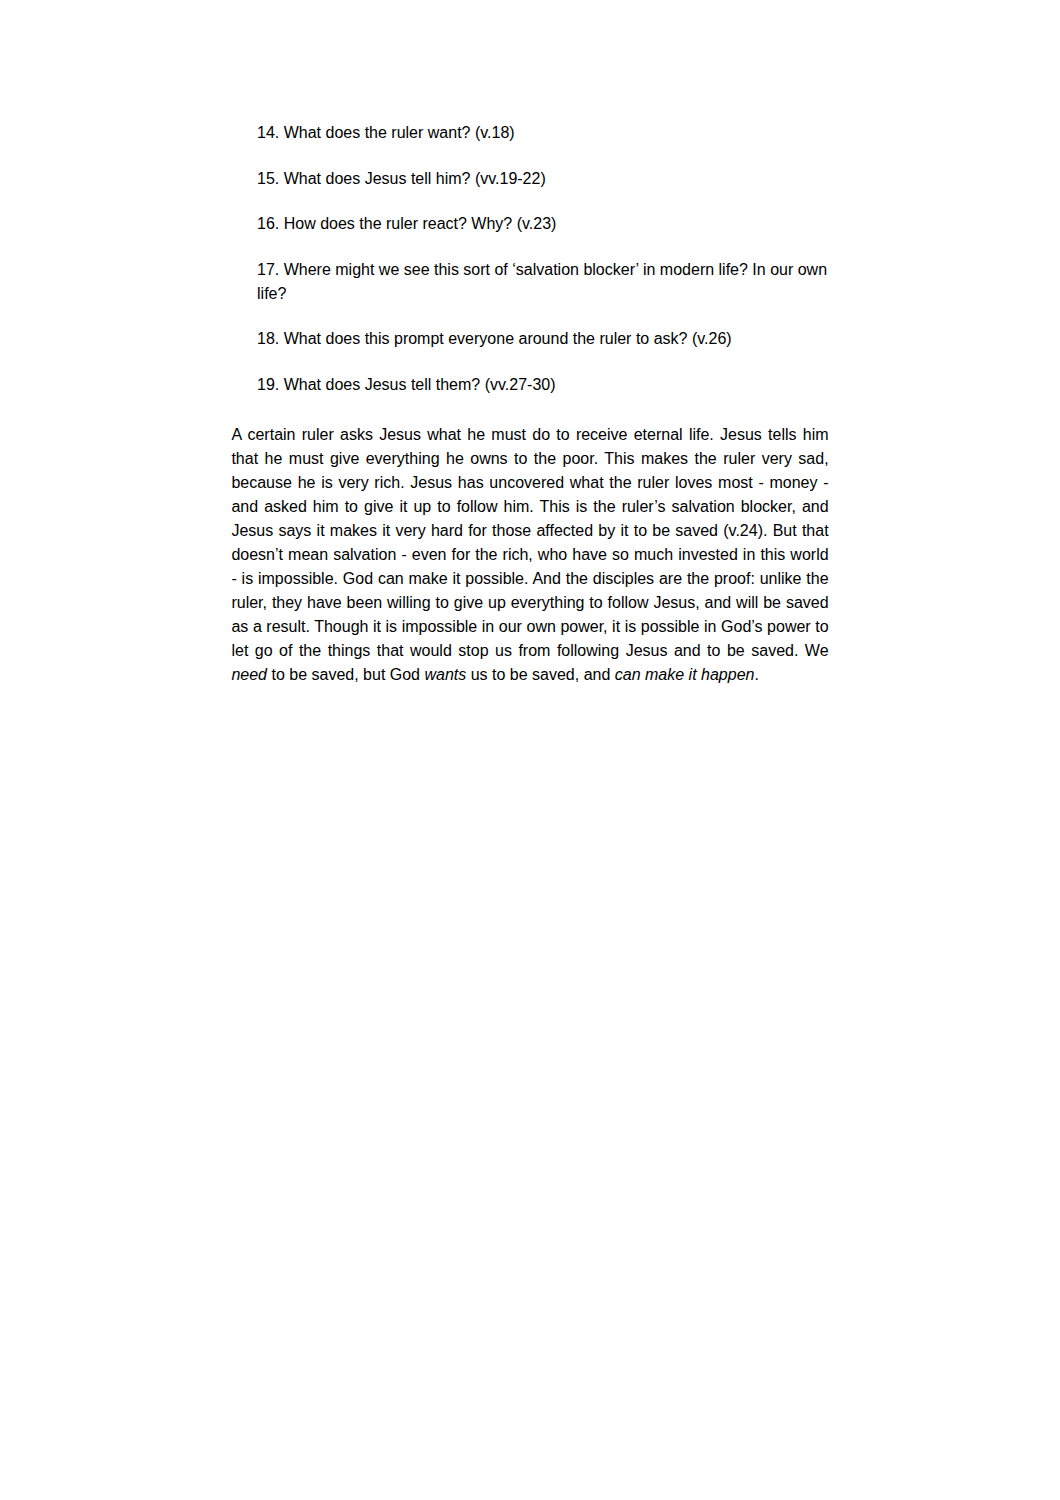14. What does the ruler want? (v.18)
15. What does Jesus tell him? (vv.19-22)
16. How does the ruler react? Why? (v.23)
17. Where might we see this sort of ‘salvation blocker’ in modern life? In our own life?
18. What does this prompt everyone around the ruler to ask? (v.26)
19. What does Jesus tell them? (vv.27-30)
A certain ruler asks Jesus what he must do to receive eternal life. Jesus tells him that he must give everything he owns to the poor. This makes the ruler very sad, because he is very rich. Jesus has uncovered what the ruler loves most - money - and asked him to give it up to follow him. This is the ruler’s salvation blocker, and Jesus says it makes it very hard for those affected by it to be saved (v.24). But that doesn’t mean salvation - even for the rich, who have so much invested in this world - is impossible. God can make it possible. And the disciples are the proof: unlike the ruler, they have been willing to give up everything to follow Jesus, and will be saved as a result. Though it is impossible in our own power, it is possible in God’s power to let go of the things that would stop us from following Jesus and to be saved. We need to be saved, but God wants us to be saved, and can make it happen.